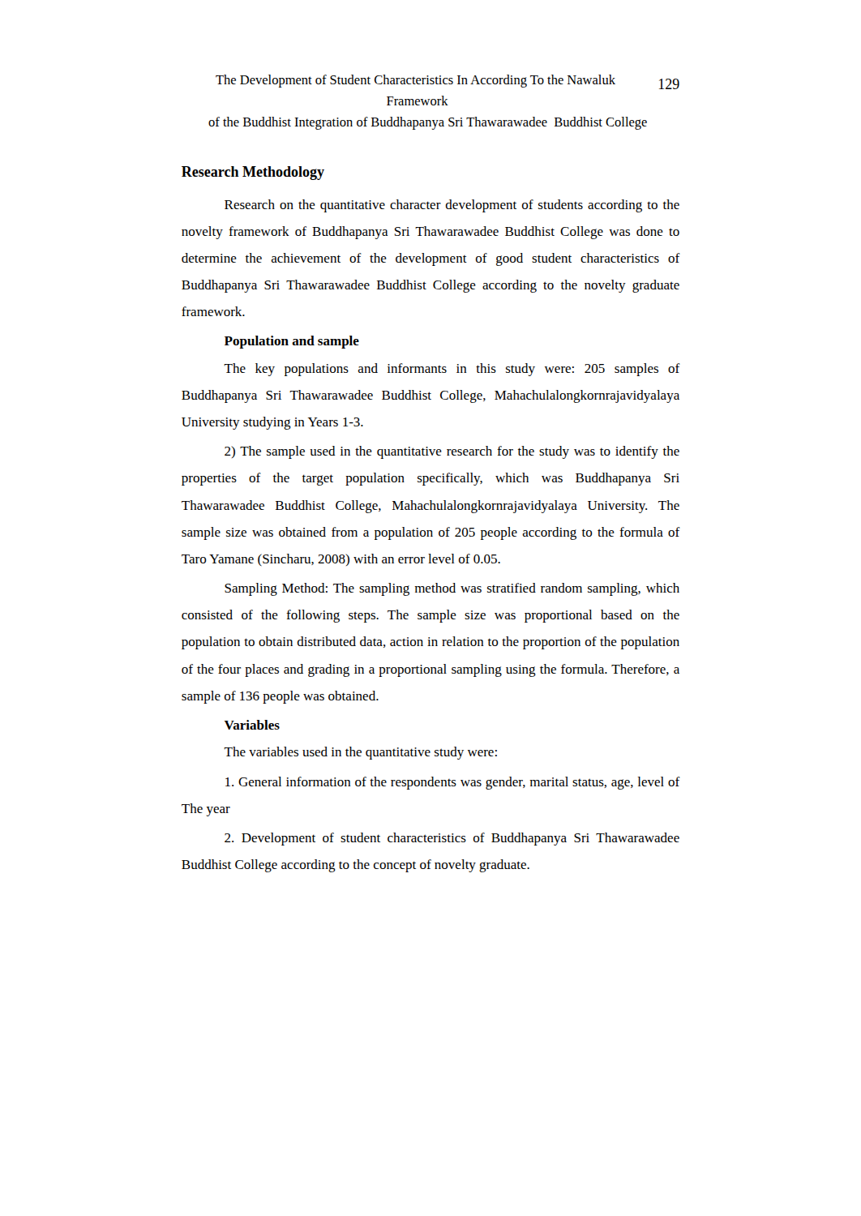129
The Development of Student Characteristics In According To the Nawaluk Framework of the Buddhist Integration of Buddhapanya Sri Thawarawadee Buddhist College
Research Methodology
Research on the quantitative character development of students according to the novelty framework of Buddhapanya Sri Thawarawadee Buddhist College was done to determine the achievement of the development of good student characteristics of Buddhapanya Sri Thawarawadee Buddhist College according to the novelty graduate framework.
Population and sample
The key populations and informants in this study were: 205 samples of Buddhapanya Sri Thawarawadee Buddhist College, Mahachulalongkornrajavidyalaya University studying in Years 1-3.
2) The sample used in the quantitative research for the study was to identify the properties of the target population specifically, which was Buddhapanya Sri Thawarawadee Buddhist College, Mahachulalongkornrajavidyalaya University. The sample size was obtained from a population of 205 people according to the formula of Taro Yamane (Sincharu, 2008) with an error level of 0.05.
Sampling Method: The sampling method was stratified random sampling, which consisted of the following steps. The sample size was proportional based on the population to obtain distributed data, action in relation to the proportion of the population of the four places and grading in a proportional sampling using the formula. Therefore, a sample of 136 people was obtained.
Variables
The variables used in the quantitative study were:
1. General information of the respondents was gender, marital status, age, level of The year
2. Development of student characteristics of Buddhapanya Sri Thawarawadee Buddhist College according to the concept of novelty graduate.